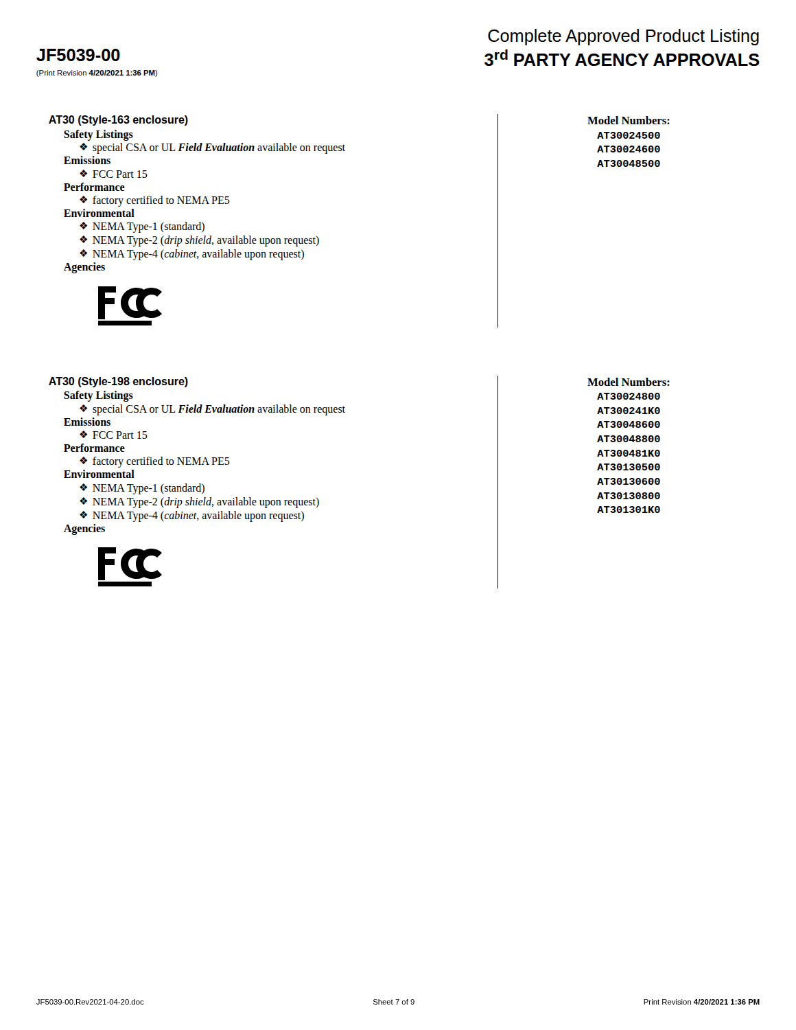Complete Approved Product Listing
3rd PARTY AGENCY APPROVALS
JF5039-00
(Print Revision 4/20/2021 1:36 PM)
AT30 (Style-163 enclosure)
Safety Listings
special CSA or UL Field Evaluation available on request
Emissions
FCC Part 15
Performance
factory certified to NEMA PE5
Environmental
NEMA Type-1 (standard)
NEMA Type-2 (drip shield, available upon request)
NEMA Type-4 (cabinet, available upon request)
Agencies
Model Numbers:
AT30024500
AT30024600
AT30048500
AT30 (Style-198 enclosure)
Safety Listings
special CSA or UL Field Evaluation available on request
Emissions
FCC Part 15
Performance
factory certified to NEMA PE5
Environmental
NEMA Type-1 (standard)
NEMA Type-2 (drip shield, available upon request)
NEMA Type-4 (cabinet, available upon request)
Agencies
Model Numbers:
AT30024800
AT300241K0
AT30048600
AT30048800
AT300481K0
AT30130500
AT30130600
AT30130800
AT301301K0
JF5039-00.Rev2021-04-20.doc
Sheet 7 of 9
Print Revision 4/20/2021 1:36 PM